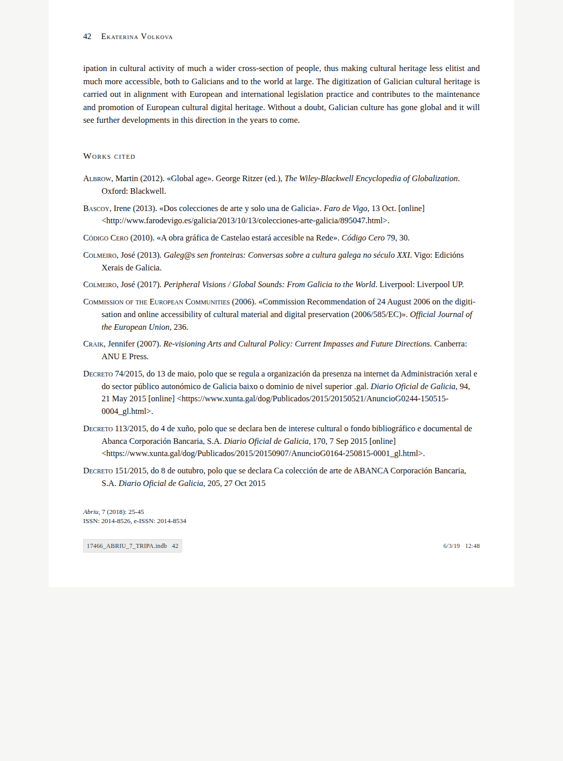42 Ekaterina Volkova
ipation in cultural activity of much a wider cross-section of people, thus making cultural heritage less elitist and much more accessible, both to Galicians and to the world at large. The digitization of Galician cultural heritage is carried out in alignment with European and international legislation practice and contributes to the maintenance and promotion of European cultural digital heritage. Without a doubt, Galician culture has gone global and it will see further developments in this direction in the years to come.
Works cited
Albrow, Martin (2012). «Global age». George Ritzer (ed.), The Wiley-Blackwell Encyclopedia of Globalization. Oxford: Blackwell.
Bascoy, Irene (2013). «Dos colecciones de arte y solo una de Galicia». Faro de Vigo, 13 Oct. [online] <http://www.farodevigo.es/galicia/2013/10/13/colecciones-arte-galicia/895047.html>.
Código Cero (2010). «A obra gráfica de Castelao estará accesible na Rede». Código Cero 79, 30.
Colmeiro, José (2013). Galeg@s sen fronteiras: Conversas sobre a cultura galega no século XXI. Vigo: Edicións Xerais de Galicia.
Colmeiro, José (2017). Peripheral Visions / Global Sounds: From Galicia to the World. Liverpool: Liverpool UP.
Commission of the European Communities (2006). «Commission Recommendation of 24 August 2006 on the digitisation and online accessibility of cultural material and digital preservation (2006/585/EC)». Official Journal of the European Union, 236.
Craik, Jennifer (2007). Re-visioning Arts and Cultural Policy: Current Impasses and Future Directions. Canberra: ANU E Press.
Decreto 74/2015, do 13 de maio, polo que se regula a organización da presenza na internet da Administración xeral e do sector público autonómico de Galicia baixo o dominio de nivel superior .gal. Diario Oficial de Galicia, 94, 21 May 2015 [online] <https://www.xunta.gal/dog/Publicados/2015/20150521/AnuncioG0244-150515-0004_gl.html>.
Decreto 113/2015, do 4 de xuño, polo que se declara ben de interese cultural o fondo bibliográfico e documental de Abanca Corporación Bancaria, S.A. Diario Oficial de Galicia, 170, 7 Sep 2015 [online] <https://www.xunta.gal/dog/Publicados/2015/20150907/AnuncioG0164-250815-0001_gl.html>.
Decreto 151/2015, do 8 de outubro, polo que se declara Ca colección de arte de ABANCA Corporación Bancaria, S.A. Diario Oficial de Galicia, 205, 27 Oct 2015
Abriu, 7 (2018): 25-45
ISSN: 2014-8526, e-ISSN: 2014-8534
17466_ABRIU_7_TRIPA.indb 42 6/3/19 12:48